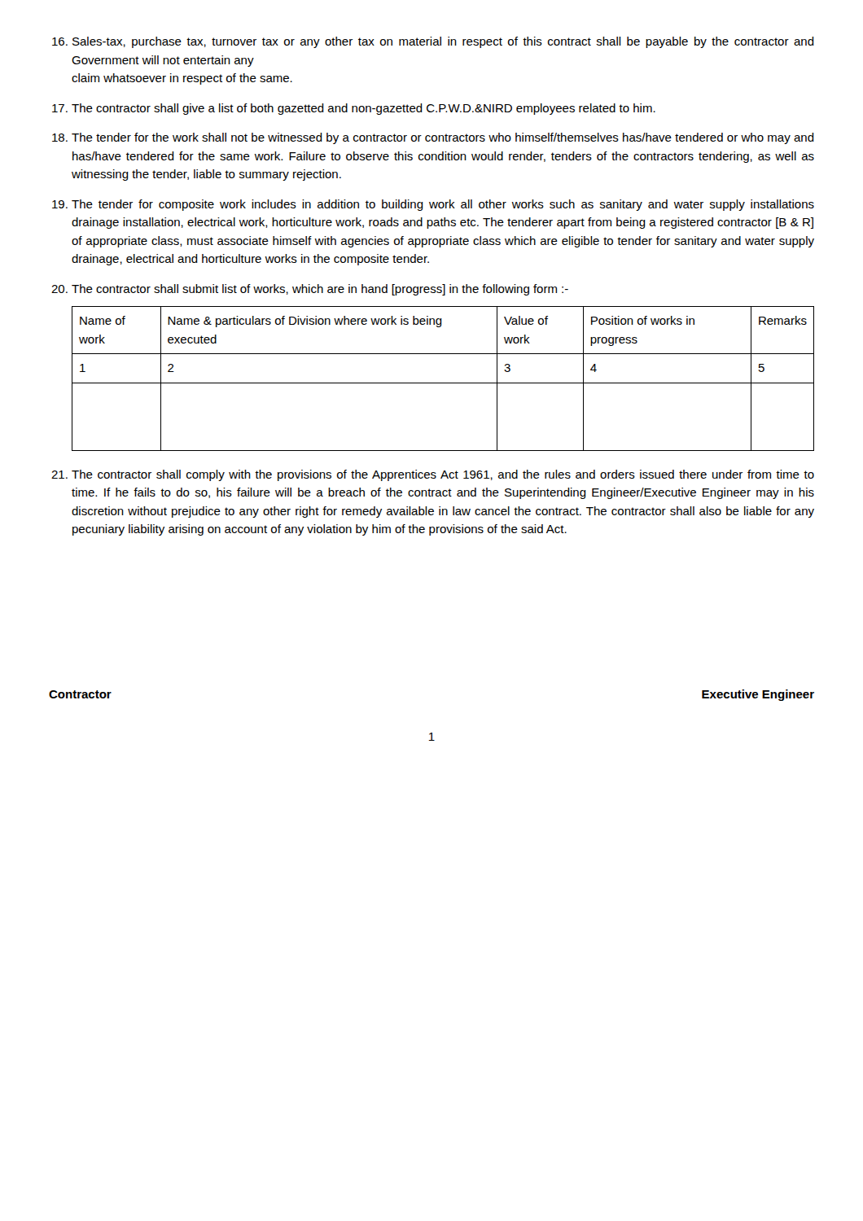Sales-tax, purchase tax, turnover tax or any other tax on material in respect of this contract shall be payable by the contractor and Government will not entertain any
claim whatsoever in respect of the same.
The contractor shall give a list of both gazetted and non-gazetted C.P.W.D.&NIRD employees related to him.
The tender for the work shall not be witnessed by a contractor or contractors who himself/themselves has/have tendered or who may and has/have tendered for the same work. Failure to observe this condition would render, tenders of the contractors tendering, as well as witnessing the tender, liable to summary rejection.
The tender for composite work includes in addition to building work all other works such as sanitary and water supply installations drainage installation, electrical work, horticulture work, roads and paths etc. The tenderer apart from being a registered contractor [B & R] of appropriate class, must associate himself with agencies of appropriate class which are eligible to tender for sanitary and water supply drainage, electrical and horticulture works in the composite tender.
The contractor shall submit list of works, which are in hand [progress] in the following form :-
| Name of work | Name & particulars of Division where work is being executed | Value of work | Position of works in progress | Remarks |
| 1 | 2 | 3 | 4 | 5 |
The contractor shall comply with the provisions of the Apprentices Act 1961, and the rules and orders issued there under from time to time. If he fails to do so, his failure will be a breach of the contract and the Superintending Engineer/Executive Engineer may in his discretion without prejudice to any other right for remedy available in law cancel the contract. The contractor shall also be liable for any pecuniary liability arising on account of any violation by him of the provisions of the said Act.
Contractor Executive Engineer
1